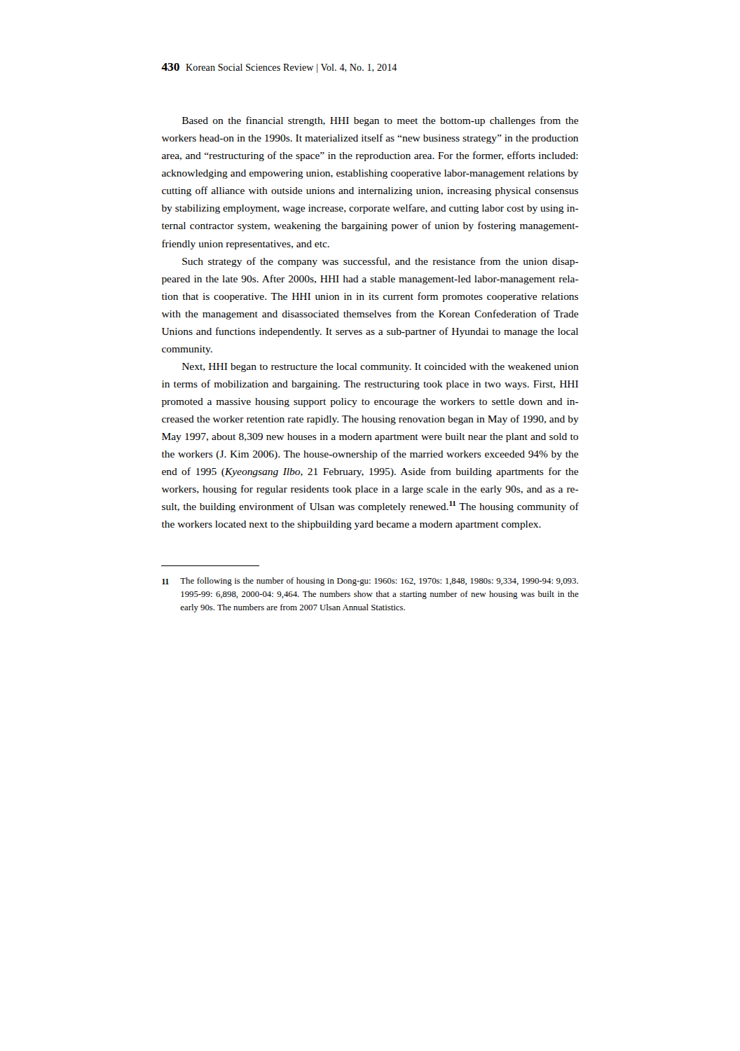430 Korean Social Sciences Review | Vol. 4, No. 1, 2014
Based on the financial strength, HHI began to meet the bottom-up challenges from the workers head-on in the 1990s. It materialized itself as “new business strategy” in the production area, and “restructuring of the space” in the reproduction area. For the former, efforts included: acknowledging and empowering union, establishing cooperative labor-management relations by cutting off alliance with outside unions and internalizing union, increasing physical consensus by stabilizing employment, wage increase, corporate welfare, and cutting labor cost by using internal contractor system, weakening the bargaining power of union by fostering management-friendly union representatives, and etc.
Such strategy of the company was successful, and the resistance from the union disappeared in the late 90s. After 2000s, HHI had a stable management-led labor-management relation that is cooperative. The HHI union in in its current form promotes cooperative relations with the management and disassociated themselves from the Korean Confederation of Trade Unions and functions independently. It serves as a sub-partner of Hyundai to manage the local community.
Next, HHI began to restructure the local community. It coincided with the weakened union in terms of mobilization and bargaining. The restructuring took place in two ways. First, HHI promoted a massive housing support policy to encourage the workers to settle down and increased the worker retention rate rapidly. The housing renovation began in May of 1990, and by May 1997, about 8,309 new houses in a modern apartment were built near the plant and sold to the workers (J. Kim 2006). The house-ownership of the married workers exceeded 94% by the end of 1995 (Kyeongsang Ilbo, 21 February, 1995). Aside from building apartments for the workers, housing for regular residents took place in a large scale in the early 90s, and as a result, the building environment of Ulsan was completely renewed.11 The housing community of the workers located next to the shipbuilding yard became a modern apartment complex.
11
The following is the number of housing in Dong-gu: 1960s: 162, 1970s: 1,848, 1980s: 9,334, 1990-94: 9,093. 1995-99: 6,898, 2000-04: 9,464. The numbers show that a starting number of new housing was built in the early 90s. The numbers are from 2007 Ulsan Annual Statistics.